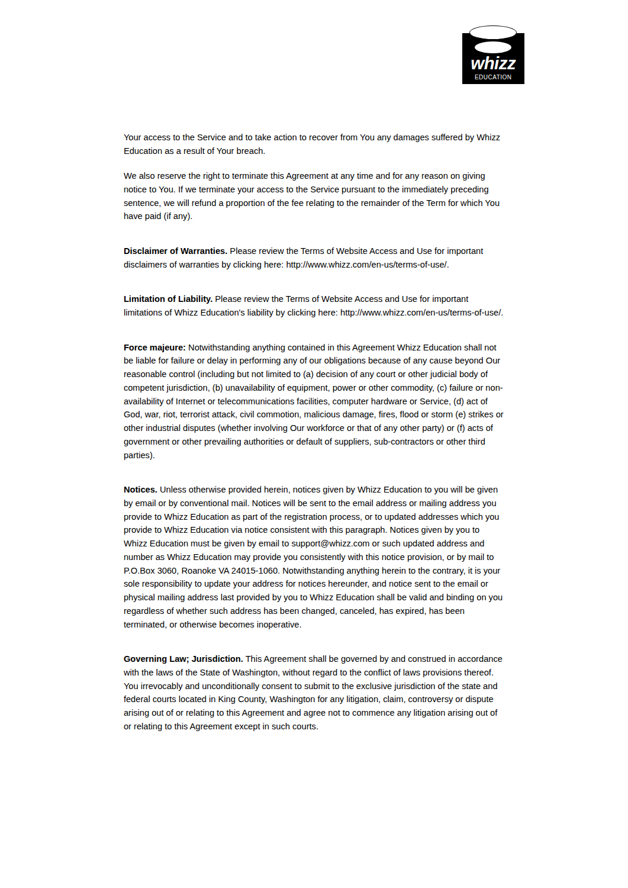whizz
EDUCATION
Your access to the Service and to take action to recover from You any damages suffered by Whizz Education as a result of Your breach.
We also reserve the right to terminate this Agreement at any time and for any reason on giving notice to You. If we terminate your access to the Service pursuant to the immediately preceding sentence, we will refund a proportion of the fee relating to the remainder of the Term for which You have paid (if any).
Disclaimer of Warranties. Please review the Terms of Website Access and Use for important disclaimers of warranties by clicking here: http://www.whizz.com/en-us/terms-of-use/.
Limitation of Liability. Please review the Terms of Website Access and Use for important limitations of Whizz Education's liability by clicking here: http://www.whizz.com/en-us/terms-of-use/.
Force majeure: Notwithstanding anything contained in this Agreement Whizz Education shall not be liable for failure or delay in performing any of our obligations because of any cause beyond Our reasonable control (including but not limited to (a) decision of any court or other judicial body of competent jurisdiction, (b) unavailability of equipment, power or other commodity, (c) failure or non-availability of Internet or telecommunications facilities, computer hardware or Service, (d) act of God, war, riot, terrorist attack, civil commotion, malicious damage, fires, flood or storm (e) strikes or other industrial disputes (whether involving Our workforce or that of any other party) or (f) acts of government or other prevailing authorities or default of suppliers, sub-contractors or other third parties).
Notices. Unless otherwise provided herein, notices given by Whizz Education to you will be given by email or by conventional mail. Notices will be sent to the email address or mailing address you provide to Whizz Education as part of the registration process, or to updated addresses which you provide to Whizz Education via notice consistent with this paragraph. Notices given by you to Whizz Education must be given by email to support@whizz.com or such updated address and number as Whizz Education may provide you consistently with this notice provision, or by mail to P.O.Box 3060, Roanoke VA 24015-1060. Notwithstanding anything herein to the contrary, it is your sole responsibility to update your address for notices hereunder, and notice sent to the email or physical mailing address last provided by you to Whizz Education shall be valid and binding on you regardless of whether such address has been changed, canceled, has expired, has been terminated, or otherwise becomes inoperative.
Governing Law; Jurisdiction. This Agreement shall be governed by and construed in accordance with the laws of the State of Washington, without regard to the conflict of laws provisions thereof. You irrevocably and unconditionally consent to submit to the exclusive jurisdiction of the state and federal courts located in King County, Washington for any litigation, claim, controversy or dispute arising out of or relating to this Agreement and agree not to commence any litigation arising out of or relating to this Agreement except in such courts.